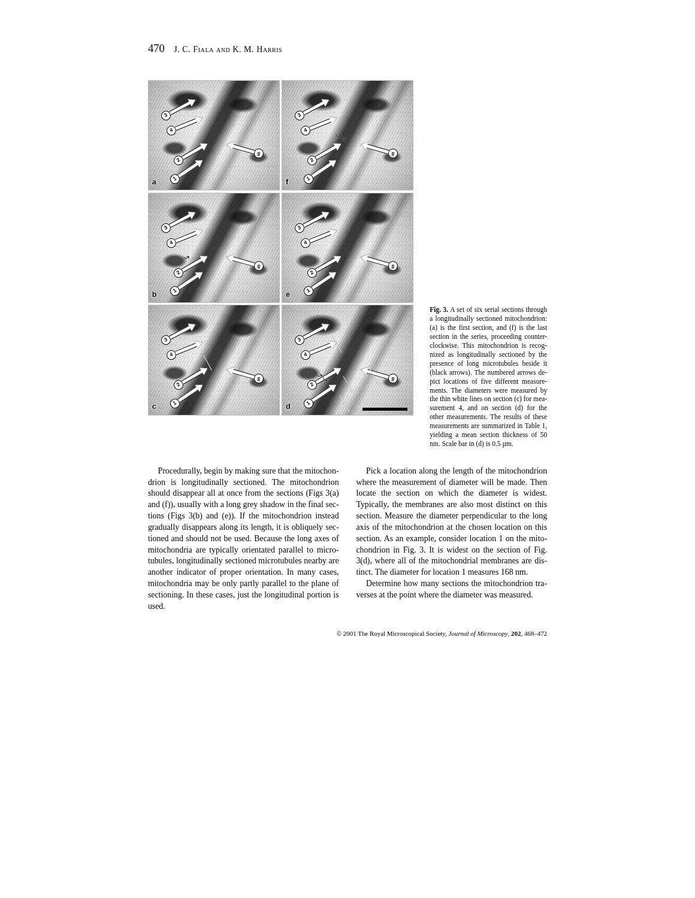470 J. C. Fiala and K. M. Harris
a
3
4
2
1
5
f
3
4
2
1
5
⤷ ⤷
b
3
4
2
1
5
⤷
e
3
4
2
1
5
c
3
4
2
1
5
d
3
4
2
1
5
⤷ ⤷
Fig. 3. A set of six serial sections through a longitudinally sectioned mitochondrion: (a) is the first section, and (f) is the last section in the series, proceeding counter-clockwise. This mitochondrion is recognized as longitudinally sectioned by the presence of long microtubules beside it (black arrows). The numbered arrows depict locations of five different measurements. The diameters were measured by the thin white lines on section (c) for measurement 4, and on section (d) for the other measurements. The results of these measurements are summarized in Table 1, yielding a mean section thickness of 50 nm. Scale bar in (d) is 0.5 µm.
Procedurally, begin by making sure that the mitochondrion is longitudinally sectioned. The mitochondrion should disappear all at once from the sections (Figs 3(a) and (f)), usually with a long grey shadow in the final sections (Figs 3(b) and (e)). If the mitochondrion instead gradually disappears along its length, it is obliquely sectioned and should not be used. Because the long axes of mitochondria are typically orientated parallel to microtubules, longitudinally sectioned microtubules nearby are another indicator of proper orientation. In many cases, mitochondria may be only partly parallel to the plane of sectioning. In these cases, just the longitudinal portion is used.
Pick a location along the length of the mitochondrion where the measurement of diameter will be made. Then locate the section on which the diameter is widest. Typically, the membranes are also most distinct on this section. Measure the diameter perpendicular to the long axis of the mitochondrion at the chosen location on this section. As an example, consider location 1 on the mitochondrion in Fig. 3. It is widest on the section of Fig. 3(d), where all of the mitochondrial membranes are distinct. The diameter for location 1 measures 168 nm.
Determine how many sections the mitochondrion traverses at the point where the diameter was measured.
© 2001 The Royal Microscopical Society, Journal of Microscopy, 202, 468–472